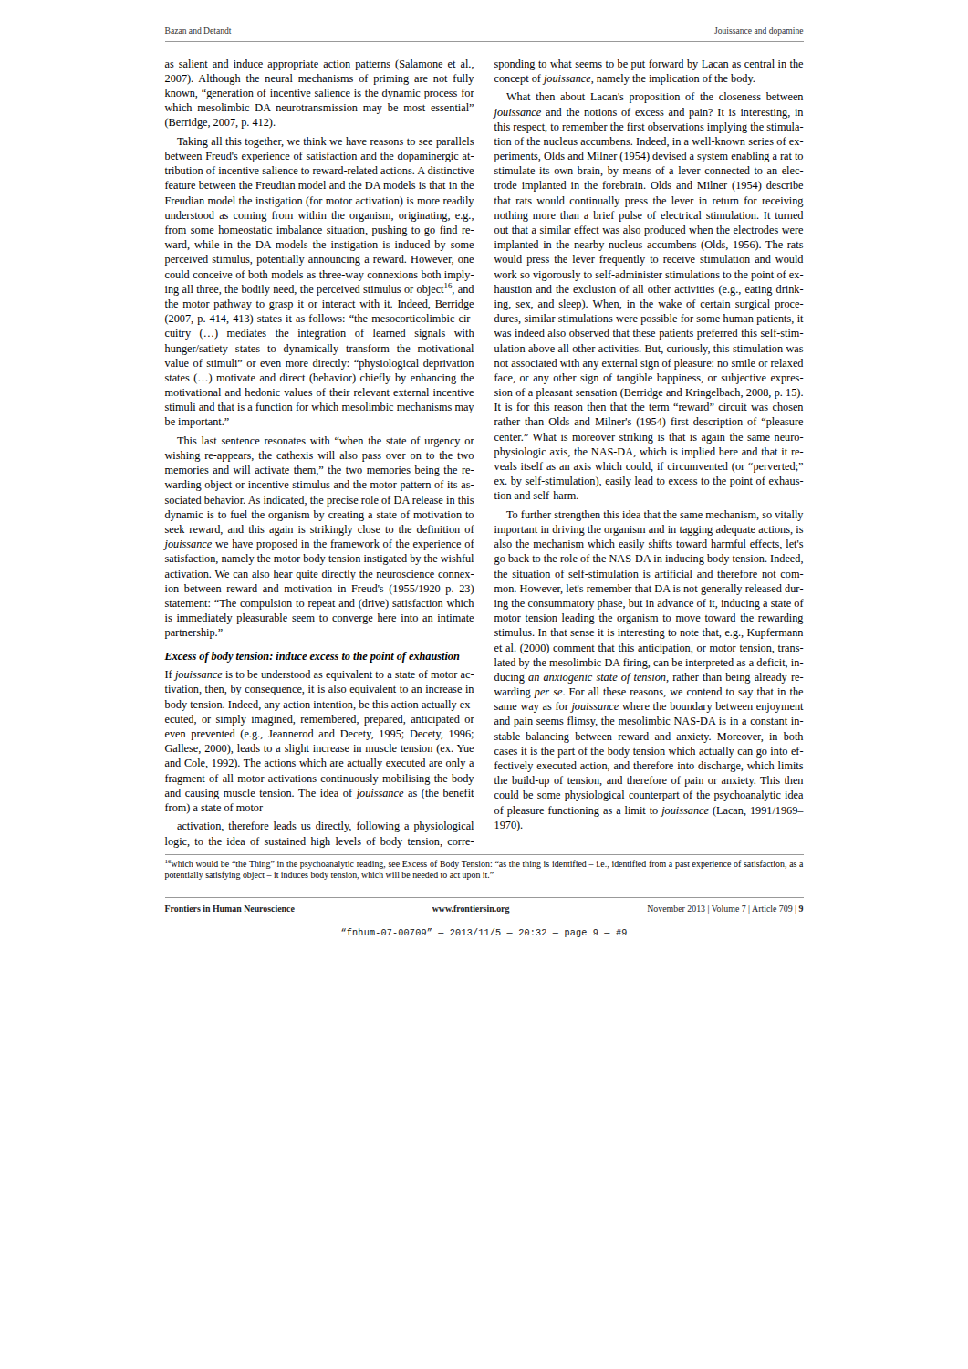Bazan and Detandt
Jouissance and dopamine
as salient and induce appropriate action patterns (Salamone et al., 2007). Although the neural mechanisms of priming are not fully known, “generation of incentive salience is the dynamic process for which mesolimbic DA neurotransmission may be most essential” (Berridge, 2007, p. 412).
Taking all this together, we think we have reasons to see parallels between Freud's experience of satisfaction and the dopaminergic attribution of incentive salience to reward-related actions. A distinctive feature between the Freudian model and the DA models is that in the Freudian model the instigation (for motor activation) is more readily understood as coming from within the organism, originating, e.g., from some homeostatic imbalance situation, pushing to go find reward, while in the DA models the instigation is induced by some perceived stimulus, potentially announcing a reward. However, one could conceive of both models as three-way connexions both implying all three, the bodily need, the perceived stimulus or object16, and the motor pathway to grasp it or interact with it. Indeed, Berridge (2007, p. 414, 413) states it as follows: “the mesocorticolimbic circuitry (…) mediates the integration of learned signals with hunger/satiety states to dynamically transform the motivational value of stimuli” or even more directly: “physiological deprivation states (…) motivate and direct (behavior) chiefly by enhancing the motivational and hedonic values of their relevant external incentive stimuli and that is a function for which mesolimbic mechanisms may be important.”
This last sentence resonates with “when the state of urgency or wishing re-appears, the cathexis will also pass over on to the two memories and will activate them,” the two memories being the rewarding object or incentive stimulus and the motor pattern of its associated behavior. As indicated, the precise role of DA release in this dynamic is to fuel the organism by creating a state of motivation to seek reward, and this again is strikingly close to the definition of jouissance we have proposed in the framework of the experience of satisfaction, namely the motor body tension instigated by the wishful activation. We can also hear quite directly the neuroscience connexion between reward and motivation in Freud's (1955/1920 p. 23) statement: “The compulsion to repeat and (drive) satisfaction which is immediately pleasurable seem to converge here into an intimate partnership.”
Excess of body tension: induce excess to the point of exhaustion
If jouissance is to be understood as equivalent to a state of motor activation, then, by consequence, it is also equivalent to an increase in body tension. Indeed, any action intention, be this action actually executed, or simply imagined, remembered, prepared, anticipated or even prevented (e.g., Jeannerod and Decety, 1995; Decety, 1996; Gallese, 2000), leads to a slight increase in muscle tension (ex. Yue and Cole, 1992). The actions which are actually executed are only a fragment of all motor activations continuously mobilising the body and causing muscle tension. The idea of jouissance as (the benefit from) a state of motor
activation, therefore leads us directly, following a physiological logic, to the idea of sustained high levels of body tension, corresponding to what seems to be put forward by Lacan as central in the concept of jouissance, namely the implication of the body.
What then about Lacan's proposition of the closeness between jouissance and the notions of excess and pain? It is interesting, in this respect, to remember the first observations implying the stimulation of the nucleus accumbens. Indeed, in a well-known series of experiments, Olds and Milner (1954) devised a system enabling a rat to stimulate its own brain, by means of a lever connected to an electrode implanted in the forebrain. Olds and Milner (1954) describe that rats would continually press the lever in return for receiving nothing more than a brief pulse of electrical stimulation. It turned out that a similar effect was also produced when the electrodes were implanted in the nearby nucleus accumbens (Olds, 1956). The rats would press the lever frequently to receive stimulation and would work so vigorously to self-administer stimulations to the point of exhaustion and the exclusion of all other activities (e.g., eating drinking, sex, and sleep). When, in the wake of certain surgical procedures, similar stimulations were possible for some human patients, it was indeed also observed that these patients preferred this self-stimulation above all other activities. But, curiously, this stimulation was not associated with any external sign of pleasure: no smile or relaxed face, or any other sign of tangible happiness, or subjective expression of a pleasant sensation (Berridge and Kringelbach, 2008, p. 15). It is for this reason then that the term “reward” circuit was chosen rather than Olds and Milner's (1954) first description of “pleasure center.” What is moreover striking is that is again the same neurophysiologic axis, the NAS-DA, which is implied here and that it reveals itself as an axis which could, if circumvented (or “perverted;” ex. by self-stimulation), easily lead to excess to the point of exhaustion and self-harm.
To further strengthen this idea that the same mechanism, so vitally important in driving the organism and in tagging adequate actions, is also the mechanism which easily shifts toward harmful effects, let's go back to the role of the NAS-DA in inducing body tension. Indeed, the situation of self-stimulation is artificial and therefore not common. However, let's remember that DA is not generally released during the consummatory phase, but in advance of it, inducing a state of motor tension leading the organism to move toward the rewarding stimulus. In that sense it is interesting to note that, e.g., Kupfermann et al. (2000) comment that this anticipation, or motor tension, translated by the mesolimbic DA firing, can be interpreted as a deficit, inducing an anxiogenic state of tension, rather than being already rewarding per se. For all these reasons, we contend to say that in the same way as for jouissance where the boundary between enjoyment and pain seems flimsy, the mesolimbic NAS-DA is in a constant instable balancing between reward and anxiety. Moreover, in both cases it is the part of the body tension which actually can go into effectively executed action, and therefore into discharge, which limits the build-up of tension, and therefore of pain or anxiety. This then could be some physiological counterpart of the psychoanalytic idea of pleasure functioning as a limit to jouissance (Lacan, 1991/1969–1970).
16which would be “the Thing” in the psychoanalytic reading, see Excess of Body Tension: “as the thing is identified – i.e., identified from a past experience of satisfaction, as a potentially satisfying object – it induces body tension, which will be needed to act upon it.”
Frontiers in Human Neuroscience
www.frontiersin.org
November 2013 | Volume 7 | Article 709 | 9
“fnhum-07-00709” — 2013/11/5 — 20:32 — page 9 — #9